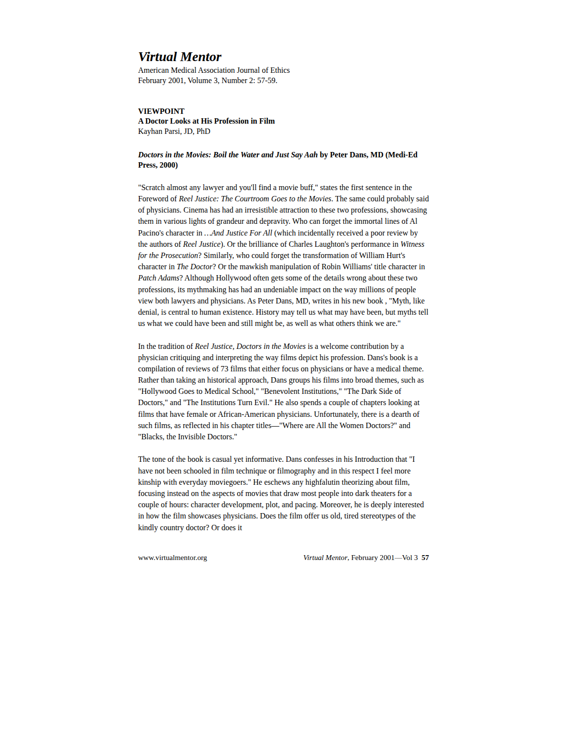Virtual Mentor
American Medical Association Journal of Ethics
February 2001, Volume 3, Number 2: 57-59.
VIEWPOINT
A Doctor Looks at His Profession in Film
Kayhan Parsi, JD, PhD
Doctors in the Movies: Boil the Water and Just Say Aah by Peter Dans, MD (Medi-Ed Press, 2000)
"Scratch almost any lawyer and you'll find a movie buff," states the first sentence in the Foreword of Reel Justice: The Courtroom Goes to the Movies. The same could probably said of physicians. Cinema has had an irresistible attraction to these two professions, showcasing them in various lights of grandeur and depravity. Who can forget the immortal lines of Al Pacino's character in …And Justice For All (which incidentally received a poor review by the authors of Reel Justice). Or the brilliance of Charles Laughton's performance in Witness for the Prosecution? Similarly, who could forget the transformation of William Hurt's character in The Doctor? Or the mawkish manipulation of Robin Williams' title character in Patch Adams? Although Hollywood often gets some of the details wrong about these two professions, its mythmaking has had an undeniable impact on the way millions of people view both lawyers and physicians. As Peter Dans, MD, writes in his new book , "Myth, like denial, is central to human existence. History may tell us what may have been, but myths tell us what we could have been and still might be, as well as what others think we are."
In the tradition of Reel Justice, Doctors in the Movies is a welcome contribution by a physician critiquing and interpreting the way films depict his profession. Dans's book is a compilation of reviews of 73 films that either focus on physicians or have a medical theme. Rather than taking an historical approach, Dans groups his films into broad themes, such as "Hollywood Goes to Medical School," "Benevolent Institutions," "The Dark Side of Doctors," and "The Institutions Turn Evil." He also spends a couple of chapters looking at films that have female or African-American physicians. Unfortunately, there is a dearth of such films, as reflected in his chapter titles—"Where are All the Women Doctors?" and "Blacks, the Invisible Doctors."
The tone of the book is casual yet informative. Dans confesses in his Introduction that "I have not been schooled in film technique or filmography and in this respect I feel more kinship with everyday moviegoers." He eschews any highfalutin theorizing about film, focusing instead on the aspects of movies that draw most people into dark theaters for a couple of hours: character development, plot, and pacing. Moreover, he is deeply interested in how the film showcases physicians. Does the film offer us old, tired stereotypes of the kindly country doctor? Or does it
www.virtualmentor.org
Virtual Mentor, February 2001—Vol 3 57